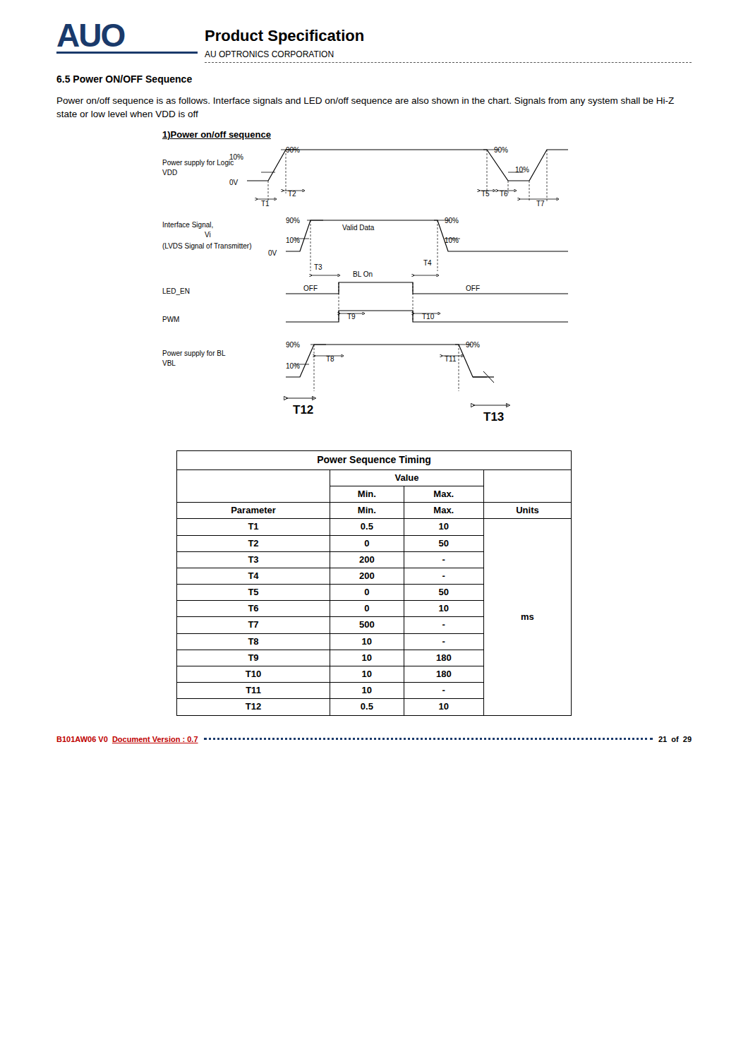AUO
Product Specification
AU OPTRONICS CORPORATION
6.5 Power ON/OFF Sequence
Power on/off sequence is as follows. Interface signals and LED on/off sequence are also shown in the chart. Signals from any system shall be Hi-Z state or low level when VDD is off
1)Power on/off sequence
Power supply for Logic VDD 10% 0V 90% 90% 10% T1 T2 T5 T6 T7 Interface Signal, Vi (LVDS Signal of Transmitter) 90% 10% 0V Valid Data 90% 10% T3 T4 LED_EN OFF BL On OFF PWM T9 T10 Power supply for BL VBL 90% 10% 90% T8 T11 T12 T13
| Power Sequence Timing |
| --- |
| | Value | |
| Min. | Max. |
| Parameter | Min. | Max. | Units |
| T1 | 0.5 | 10 | ms |
| T2 | 0 | 50 |
| T3 | 200 | - |
| T4 | 200 | - |
| T5 | 0 | 50 |
| T6 | 0 | 10 |
| T7 | 500 | - |
| T8 | 10 | - |
| T9 | 10 | 180 |
| T10 | 10 | 180 |
| T11 | 10 | - |
| T12 | 0.5 | 10 |
B101AW06 V0 Document Version : 0.7
21 of 29